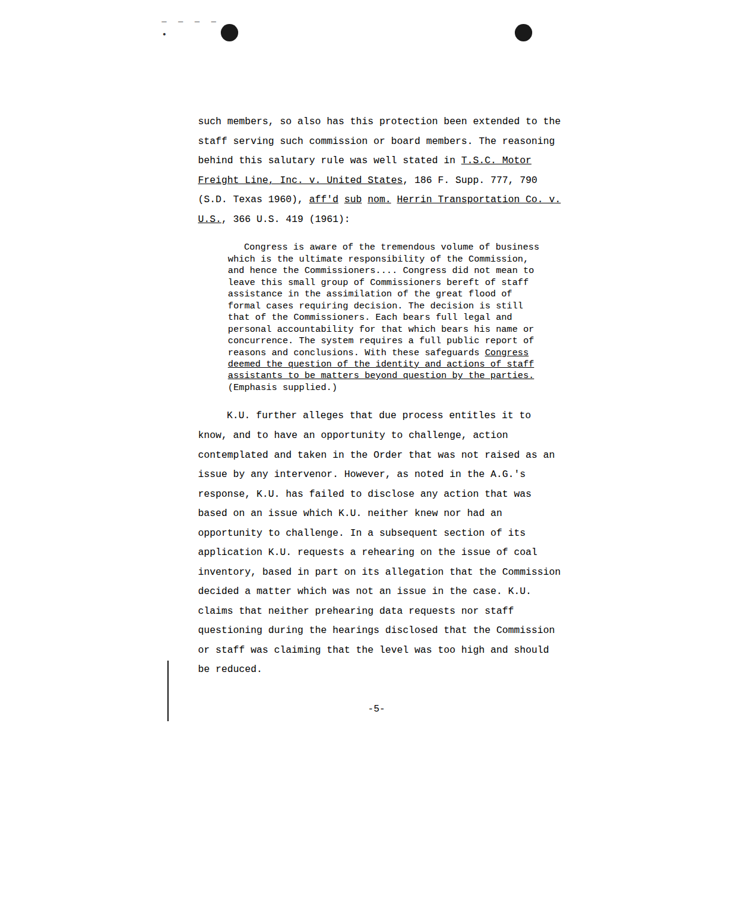— — — —
•
such members, so also has this protection been extended to the staff serving such commission or board members. The reasoning behind this salutary rule was well stated in T.S.C. Motor Freight Line, Inc. v. United States, 186 F. Supp. 777, 790 (S.D. Texas 1960), aff'd sub nom. Herrin Transportation Co. v. U.S., 366 U.S. 419 (1961):
Congress is aware of the tremendous volume of business which is the ultimate responsibility of the Commission, and hence the Commissioners.... Congress did not mean to leave this small group of Commissioners bereft of staff assistance in the assimilation of the great flood of formal cases requiring decision. The decision is still that of the Commissioners. Each bears full legal and personal accountability for that which bears his name or concurrence. The system requires a full public report of reasons and conclusions. With these safeguards Congress deemed the question of the identity and actions of staff assistants to be matters beyond question by the parties. (Emphasis supplied.)
K.U. further alleges that due process entitles it to know, and to have an opportunity to challenge, action contemplated and taken in the Order that was not raised as an issue by any intervenor. However, as noted in the A.G.'s response, K.U. has failed to disclose any action that was based on an issue which K.U. neither knew nor had an opportunity to challenge. In a subsequent section of its application K.U. requests a rehearing on the issue of coal inventory, based in part on its allegation that the Commission decided a matter which was not an issue in the case. K.U. claims that neither prehearing data requests nor staff questioning during the hearings disclosed that the Commission or staff was claiming that the level was too high and should be reduced.
-5-